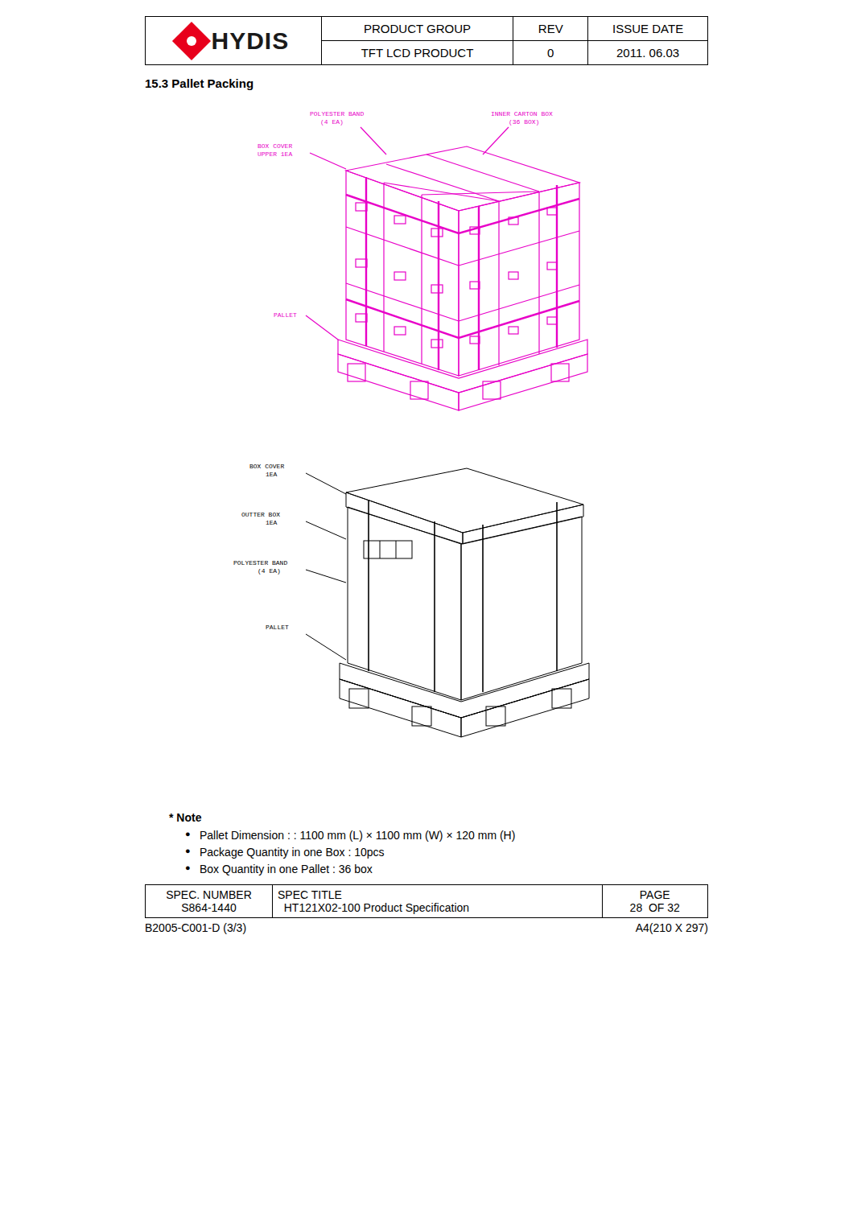| HYDIS | PRODUCT GROUP | REV | ISSUE DATE |
| TFT LCD PRODUCT | 0 | 2011. 06.03 |
15.3 Pallet Packing
POLYESTER BAND (4 EA) INNER CARTON BOX (36 BOX) BOX COVER UPPER 1EA PALLET BOX COVER 1EA OUTTER BOX 1EA POLYESTER BAND (4 EA) PALLET
* Note
Pallet Dimension : : 1100 mm (L) × 1100 mm (W) × 120 mm (H)
Package Quantity in one Box : 10pcs
Box Quantity in one Pallet : 36 box
| SPEC. NUMBER S864-1440 | SPEC TITLE HT121X02-100 Product Specification | PAGE 28 OF 32 |
B2005-C001-D (3/3) A4(210 X 297)